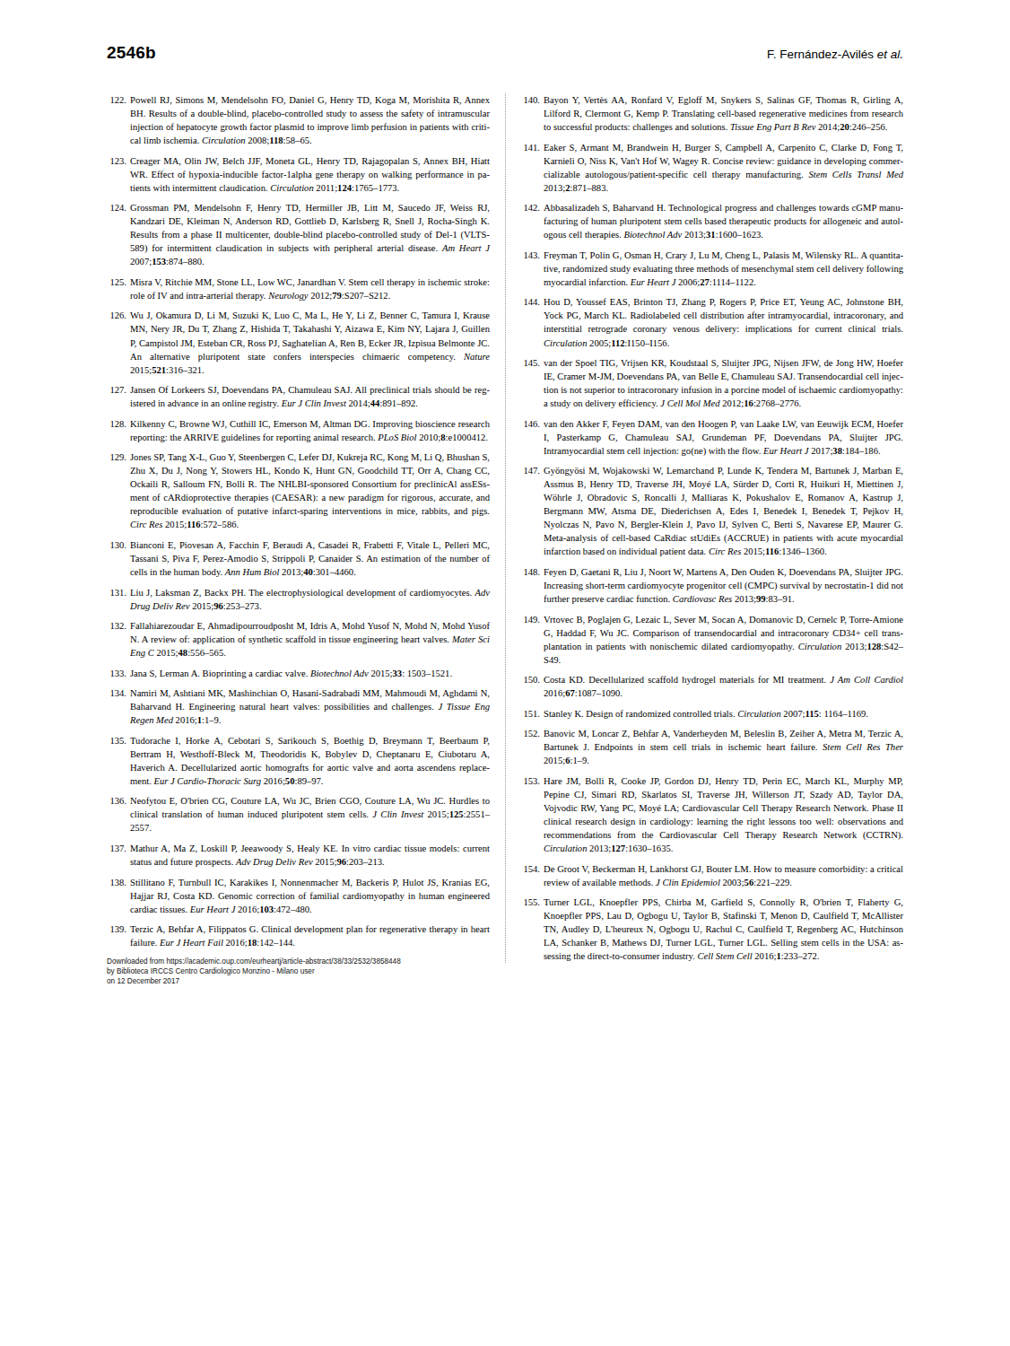2546b
F. Fernández-Avilés et al.
122. Powell RJ, Simons M, Mendelsohn FO, Daniel G, Henry TD, Koga M, Morishita R, Annex BH. Results of a double-blind, placebo-controlled study to assess the safety of intramuscular injection of hepatocyte growth factor plasmid to improve limb perfusion in patients with critical limb ischemia. Circulation 2008;118:58–65.
123. Creager MA, Olin JW, Belch JJF, Moneta GL, Henry TD, Rajagopalan S, Annex BH, Hiatt WR. Effect of hypoxia-inducible factor-1alpha gene therapy on walking performance in patients with intermittent claudication. Circulation 2011;124:1765–1773.
124. Grossman PM, Mendelsohn F, Henry TD, Hermiller JB, Litt M, Saucedo JF, Weiss RJ, Kandzari DE, Kleiman N, Anderson RD, Gottlieb D, Karlsberg R, Snell J, Rocha-Singh K. Results from a phase II multicenter, double-blind placebo-controlled study of Del-1 (VLTS-589) for intermittent claudication in subjects with peripheral arterial disease. Am Heart J 2007;153:874–880.
125. Misra V, Ritchie MM, Stone LL, Low WC, Janardhan V. Stem cell therapy in ischemic stroke: role of IV and intra-arterial therapy. Neurology 2012;79:S207–S212.
126. Wu J, Okamura D, Li M, Suzuki K, Luo C, Ma L, He Y, Li Z, Benner C, Tamura I, Krause MN, Nery JR, Du T, Zhang Z, Hishida T, Takahashi Y, Aizawa E, Kim NY, Lajara J, Guillen P, Campistol JM, Esteban CR, Ross PJ, Saghatelian A, Ren B, Ecker JR, Izpisua Belmonte JC. An alternative pluripotent state confers interspecies chimaeric competency. Nature 2015;521:316–321.
127. Jansen Of Lorkeers SJ, Doevendans PA, Chamuleau SAJ. All preclinical trials should be registered in advance in an online registry. Eur J Clin Invest 2014;44:891–892.
128. Kilkenny C, Browne WJ, Cuthill IC, Emerson M, Altman DG. Improving bioscience research reporting: the ARRIVE guidelines for reporting animal research. PLoS Biol 2010;8:e1000412.
129. Jones SP, Tang X-L, Guo Y, Steenbergen C, Lefer DJ, Kukreja RC, Kong M, Li Q, Bhushan S, Zhu X, Du J, Nong Y, Stowers HL, Kondo K, Hunt GN, Goodchild TT, Orr A, Chang CC, Ockaili R, Salloum FN, Bolli R. The NHLBI-sponsored Consortium for preclinicAl assESsment of cARdioprotective therapies (CAESAR): a new paradigm for rigorous, accurate, and reproducible evaluation of putative infarct-sparing interventions in mice, rabbits, and pigs. Circ Res 2015;116:572–586.
130. Bianconi E, Piovesan A, Facchin F, Beraudi A, Casadei R, Frabetti F, Vitale L, Pelleri MC, Tassani S, Piva F, Perez-Amodio S, Strippoli P, Canaider S. An estimation of the number of cells in the human body. Ann Hum Biol 2013;40:301–4460.
131. Liu J, Laksman Z, Backx PH. The electrophysiological development of cardiomyocytes. Adv Drug Deliv Rev 2015;96:253–273.
132. Fallahiarezoudar E, Ahmadipourroudposht M, Idris A, Mohd Yusof N, Mohd N, Mohd Yusof N. A review of: application of synthetic scaffold in tissue engineering heart valves. Mater Sci Eng C 2015;48:556–565.
133. Jana S, Lerman A. Bioprinting a cardiac valve. Biotechnol Adv 2015;33: 1503–1521.
134. Namiri M, Ashtiani MK, Mashinchian O, Hasani-Sadrabadi MM, Mahmoudi M, Aghdami N, Baharvand H. Engineering natural heart valves: possibilities and challenges. J Tissue Eng Regen Med 2016;1:1–9.
135. Tudorache I, Horke A, Cebotari S, Sarikouch S, Boethig D, Breymann T, Beerbaum P, Bertram H, Westhoff-Bleck M, Theodoridis K, Bobylev D, Cheptanaru E, Ciubotaru A, Haverich A. Decellularized aortic homografts for aortic valve and aorta ascendens replacement. Eur J Cardio-Thoracic Surg 2016;50:89–97.
136. Neofytou E, O'brien CG, Couture LA, Wu JC, Brien CGO, Couture LA, Wu JC. Hurdles to clinical translation of human induced pluripotent stem cells. J Clin Invest 2015;125:2551–2557.
137. Mathur A, Ma Z, Loskill P, Jeeawoody S, Healy KE. In vitro cardiac tissue models: current status and future prospects. Adv Drug Deliv Rev 2015;96:203–213.
138. Stillitano F, Turnbull IC, Karakikes I, Nonnenmacher M, Backeris P, Hulot JS, Kranias EG, Hajjar RJ, Costa KD. Genomic correction of familial cardiomyopathy in human engineered cardiac tissues. Eur Heart J 2016;103:472–480.
139. Terzic A, Behfar A, Filippatos G. Clinical development plan for regenerative therapy in heart failure. Eur J Heart Fail 2016;18:142–144.
140. Bayon Y, Vertès AA, Ronfard V, Egloff M, Snykers S, Salinas GF, Thomas R, Girling A, Lilford R, Clermont G, Kemp P. Translating cell-based regenerative medicines from research to successful products: challenges and solutions. Tissue Eng Part B Rev 2014;20:246–256.
141. Eaker S, Armant M, Brandwein H, Burger S, Campbell A, Carpenito C, Clarke D, Fong T, Karnieli O, Niss K, Van't Hof W, Wagey R. Concise review: guidance in developing commercializable autologous/patient-specific cell therapy manufacturing. Stem Cells Transl Med 2013;2:871–883.
142. Abbasalizadeh S, Baharvand H. Technological progress and challenges towards cGMP manufacturing of human pluripotent stem cells based therapeutic products for allogeneic and autologous cell therapies. Biotechnol Adv 2013;31:1600–1623.
143. Freyman T, Polin G, Osman H, Crary J, Lu M, Cheng L, Palasis M, Wilensky RL. A quantitative, randomized study evaluating three methods of mesenchymal stem cell delivery following myocardial infarction. Eur Heart J 2006;27:1114–1122.
144. Hou D, Youssef EAS, Brinton TJ, Zhang P, Rogers P, Price ET, Yeung AC, Johnstone BH, Yock PG, March KL. Radiolabeled cell distribution after intramyocardial, intracoronary, and interstitial retrograde coronary venous delivery: implications for current clinical trials. Circulation 2005;112:I150–I156.
145. van der Spoel TIG, Vrijsen KR, Koudstaal S, Sluijter JPG, Nijsen JFW, de Jong HW, Hoefer IE, Cramer M-JM, Doevendans PA, van Belle E, Chamuleau SAJ. Transendocardial cell injection is not superior to intracoronary infusion in a porcine model of ischaemic cardiomyopathy: a study on delivery efficiency. J Cell Mol Med 2012;16:2768–2776.
146. van den Akker F, Feyen DAM, van den Hoogen P, van Laake LW, van Eeuwijk ECM, Hoefer I, Pasterkamp G, Chamuleau SAJ, Grundeman PF, Doevendans PA, Sluijter JPG. Intramyocardial stem cell injection: go(ne) with the flow. Eur Heart J 2017;38:184–186.
147. Gyöngyösi M, Wojakowski W, Lemarchand P, Lunde K, Tendera M, Bartunek J, Marban E, Assmus B, Henry TD, Traverse JH, Moyé LA, Sürder D, Corti R, Huikuri H, Miettinen J, Wöhrle J, Obradovic S, Roncalli J, Malliaras K, Pokushalov E, Romanov A, Kastrup J, Bergmann MW, Atsma DE, Diederichsen A, Edes I, Benedek I, Benedek T, Pejkov H, Nyolczas N, Pavo N, Bergler-Klein J, Pavo IJ, Sylven C, Berti S, Navarese EP, Maurer G. Meta-analysis of cell-based CaRdiac stUdiEs (ACCRUE) in patients with acute myocardial infarction based on individual patient data. Circ Res 2015;116:1346–1360.
148. Feyen D, Gaetani R, Liu J, Noort W, Martens A, Den Ouden K, Doevendans PA, Sluijter JPG. Increasing short-term cardiomyocyte progenitor cell (CMPC) survival by necrostatin-1 did not further preserve cardiac function. Cardiovasc Res 2013;99:83–91.
149. Vrtovec B, Poglajen G, Lezaic L, Sever M, Socan A, Domanovic D, Cernelc P, Torre-Amione G, Haddad F, Wu JC. Comparison of transendocardial and intracoronary CD34+ cell transplantation in patients with nonischemic dilated cardiomyopathy. Circulation 2013;128:S42–S49.
150. Costa KD. Decellularized scaffold hydrogel materials for MI treatment. J Am Coll Cardiol 2016;67:1087–1090.
151. Stanley K. Design of randomized controlled trials. Circulation 2007;115: 1164–1169.
152. Banovic M, Loncar Z, Behfar A, Vanderheyden M, Beleslin B, Zeiher A, Metra M, Terzic A, Bartunek J. Endpoints in stem cell trials in ischemic heart failure. Stem Cell Res Ther 2015;6:1–9.
153. Hare JM, Bolli R, Cooke JP, Gordon DJ, Henry TD, Perin EC, March KL, Murphy MP, Pepine CJ, Simari RD, Skarlatos SI, Traverse JH, Willerson JT, Szady AD, Taylor DA, Vojvodic RW, Yang PC, Moyé LA; Cardiovascular Cell Therapy Research Network. Phase II clinical research design in cardiology: learning the right lessons too well: observations and recommendations from the Cardiovascular Cell Therapy Research Network (CCTRN). Circulation 2013;127:1630–1635.
154. De Groot V, Beckerman H, Lankhorst GJ, Bouter LM. How to measure comorbidity: a critical review of available methods. J Clin Epidemiol 2003;56:221–229.
155. Turner LGL, Knoepfler PPS, Chirba M, Garfield S, Connolly R, O'brien T, Flaherty G, Knoepfler PPS, Lau D, Ogbogu U, Taylor B, Stafinski T, Menon D, Caulfield T, McAllister TN, Audley D, L'heureux N, Ogbogu U, Rachul C, Caulfield T, Regenberg AC, Hutchinson LA, Schanker B, Mathews DJ, Turner LGL, Turner LGL. Selling stem cells in the USA: assessing the direct-to-consumer industry. Cell Stem Cell 2016;1:233–272.
Downloaded from https://academic.oup.com/eurheartj/article-abstract/38/33/2532/3858448
by Biblioteca IRCCS Centro Cardiologico Monzino - Milano user
on 12 December 2017